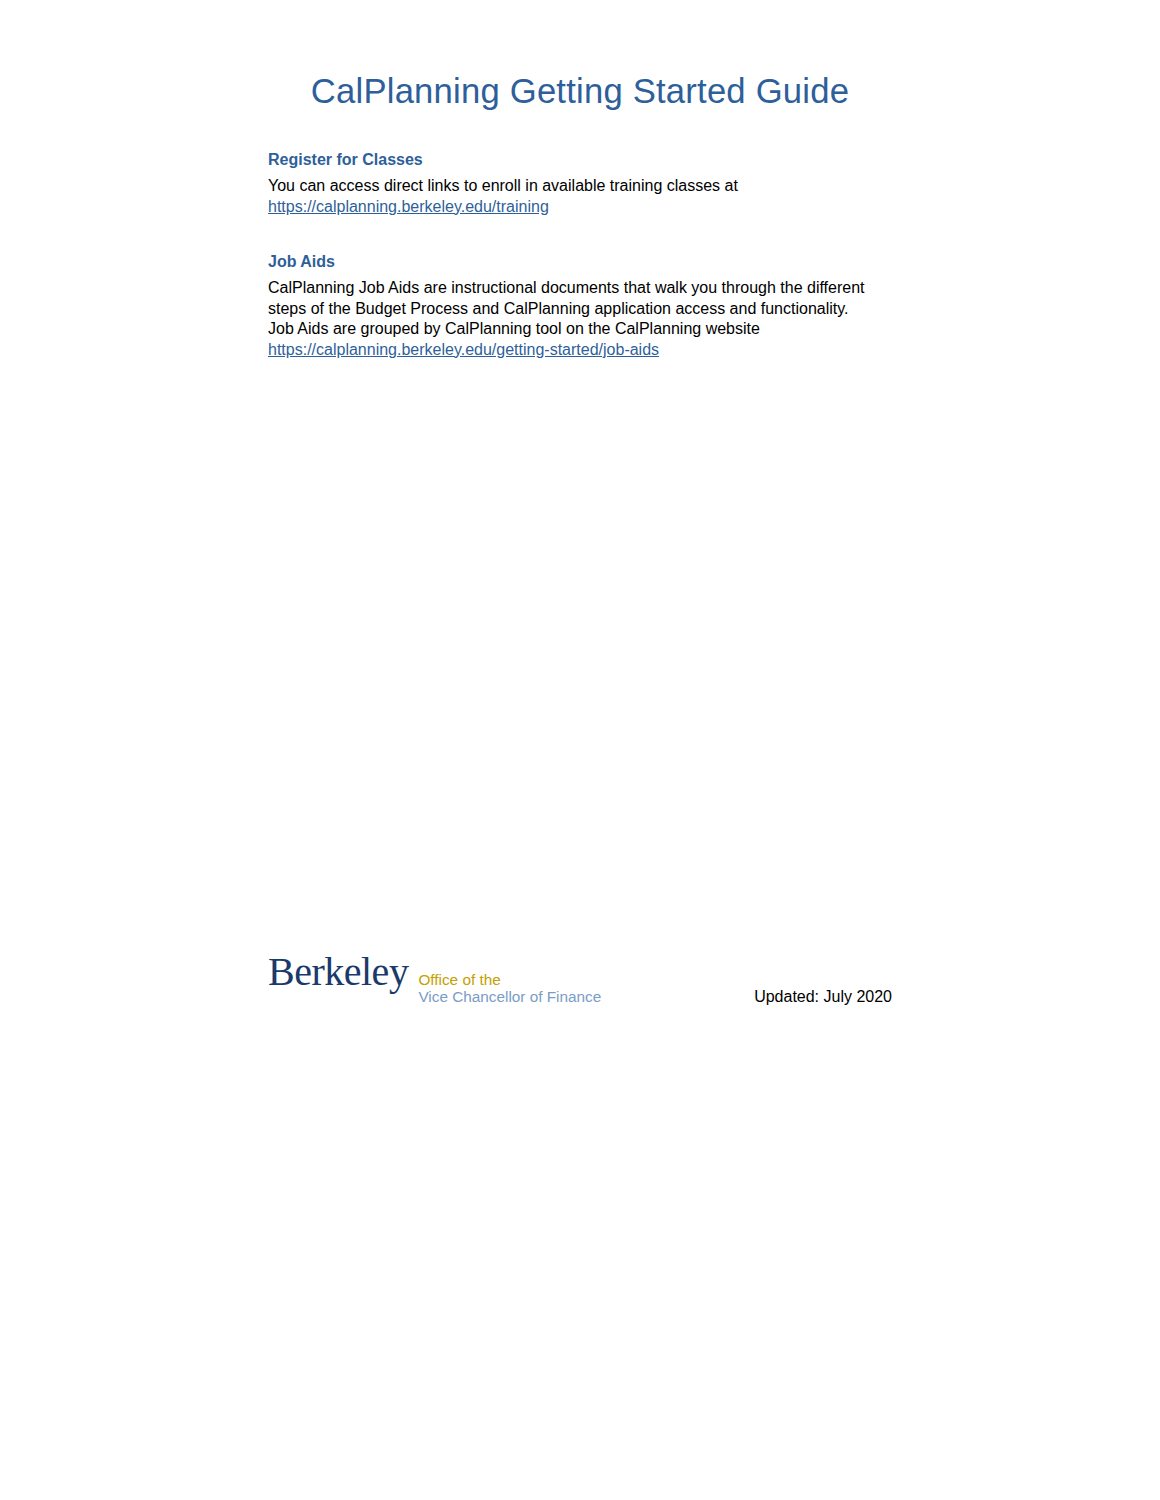CalPlanning Getting Started Guide
Register for Classes
You can access direct links to enroll in available training classes at
https://calplanning.berkeley.edu/training
Job Aids
CalPlanning Job Aids are instructional documents that walk you through the different steps of the Budget Process and CalPlanning application access and functionality.
Job Aids are grouped by CalPlanning tool on the CalPlanning website
https://calplanning.berkeley.edu/getting-started/job-aids
Berkeley Office of the Vice Chancellor of Finance
Updated: July 2020